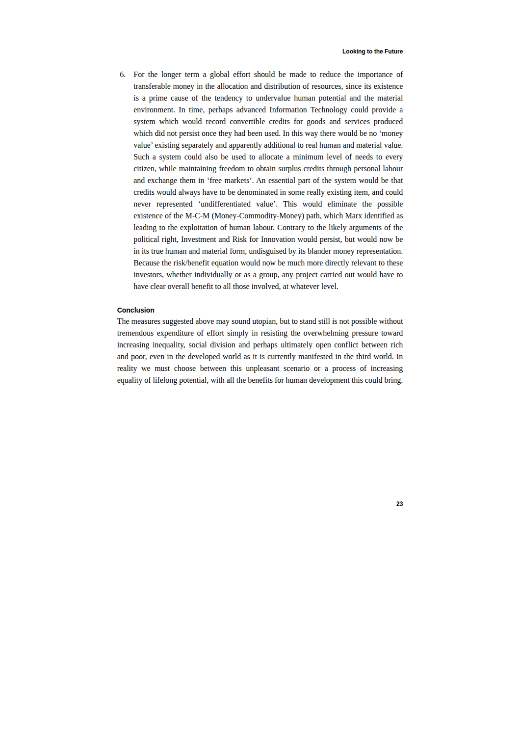Looking to the Future
6. For the longer term a global effort should be made to reduce the importance of transferable money in the allocation and distribution of resources, since its existence is a prime cause of the tendency to undervalue human potential and the material environment. In time, perhaps advanced Information Technology could provide a system which would record convertible credits for goods and services produced which did not persist once they had been used. In this way there would be no ‘money value’ existing separately and apparently additional to real human and material value. Such a system could also be used to allocate a minimum level of needs to every citizen, while maintaining freedom to obtain surplus credits through personal labour and exchange them in ‘free markets’. An essential part of the system would be that credits would always have to be denominated in some really existing item, and could never represented ‘undifferentiated value’. This would eliminate the possible existence of the M-C-M (Money-Commodity-Money) path, which Marx identified as leading to the exploitation of human labour. Contrary to the likely arguments of the political right, Investment and Risk for Innovation would persist, but would now be in its true human and material form, undisguised by its blander money representation. Because the risk/benefit equation would now be much more directly relevant to these investors, whether individually or as a group, any project carried out would have to have clear overall benefit to all those involved, at whatever level.
Conclusion
The measures suggested above may sound utopian, but to stand still is not possible without tremendous expenditure of effort simply in resisting the overwhelming pressure toward increasing inequality, social division and perhaps ultimately open conflict between rich and poor, even in the developed world as it is currently manifested in the third world. In reality we must choose between this unpleasant scenario or a process of increasing equality of lifelong potential, with all the benefits for human development this could bring.
23